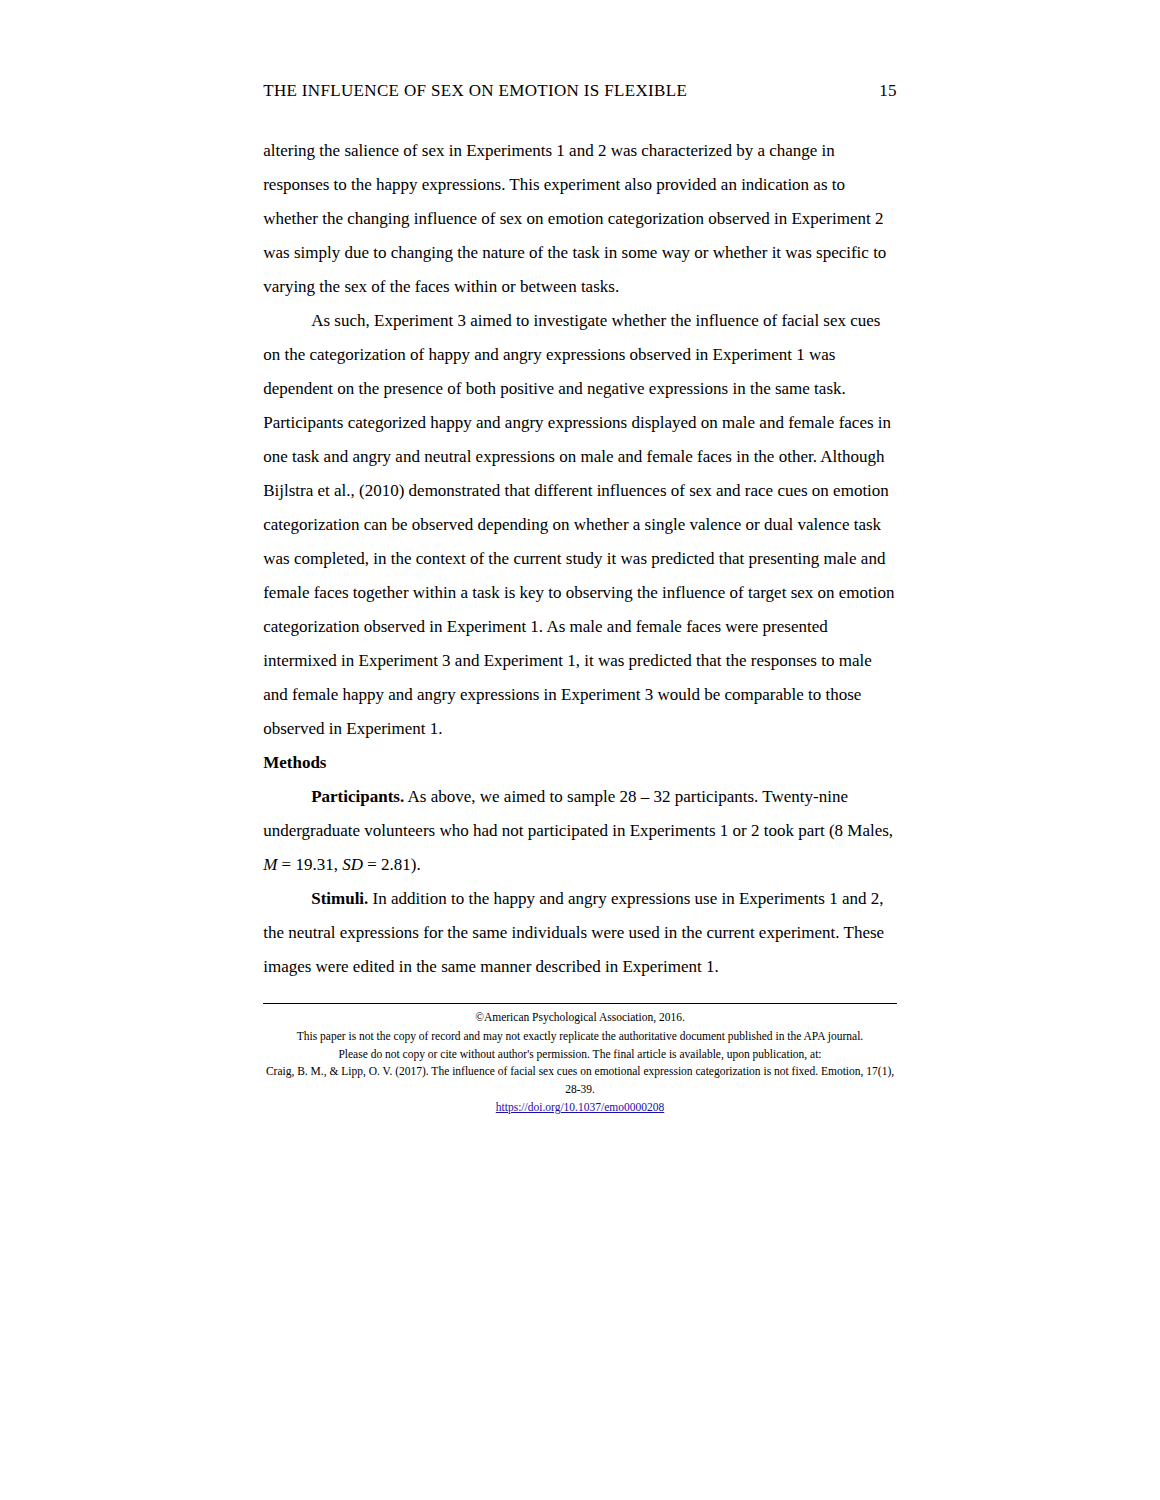The influence of sex on emotion is flexible 15
altering the salience of sex in Experiments 1 and 2 was characterized by a change in responses to the happy expressions. This experiment also provided an indication as to whether the changing influence of sex on emotion categorization observed in Experiment 2 was simply due to changing the nature of the task in some way or whether it was specific to varying the sex of the faces within or between tasks.
As such, Experiment 3 aimed to investigate whether the influence of facial sex cues on the categorization of happy and angry expressions observed in Experiment 1 was dependent on the presence of both positive and negative expressions in the same task. Participants categorized happy and angry expressions displayed on male and female faces in one task and angry and neutral expressions on male and female faces in the other. Although Bijlstra et al., (2010) demonstrated that different influences of sex and race cues on emotion categorization can be observed depending on whether a single valence or dual valence task was completed, in the context of the current study it was predicted that presenting male and female faces together within a task is key to observing the influence of target sex on emotion categorization observed in Experiment 1. As male and female faces were presented intermixed in Experiment 3 and Experiment 1, it was predicted that the responses to male and female happy and angry expressions in Experiment 3 would be comparable to those observed in Experiment 1.
Methods
Participants. As above, we aimed to sample 28 – 32 participants. Twenty-nine undergraduate volunteers who had not participated in Experiments 1 or 2 took part (8 Males, M = 19.31, SD = 2.81).
Stimuli. In addition to the happy and angry expressions use in Experiments 1 and 2, the neutral expressions for the same individuals were used in the current experiment. These images were edited in the same manner described in Experiment 1.
©American Psychological Association, 2016.
This paper is not the copy of record and may not exactly replicate the authoritative document published in the APA journal.
Please do not copy or cite without author's permission. The final article is available, upon publication, at:
Craig, B. M., & Lipp, O. V. (2017). The influence of facial sex cues on emotional expression categorization is not fixed. Emotion, 17(1), 28-39.
https://doi.org/10.1037/emo0000208